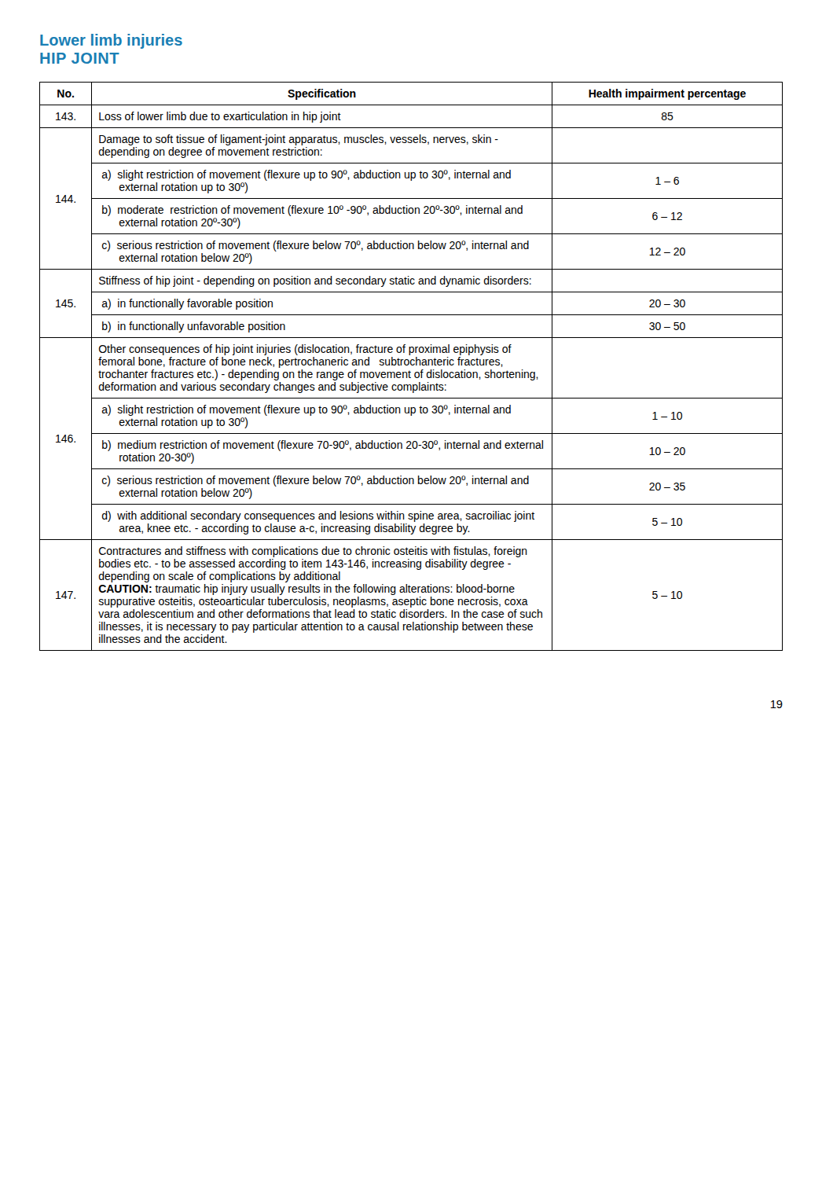Lower limb injuries
HIP JOINT
| No. | Specification | Health impairment percentage |
| --- | --- | --- |
| 143. | Loss of lower limb due to exarticulation in hip joint | 85 |
| 144. | Damage to soft tissue of ligament-joint apparatus, muscles, vessels, nerves, skin - depending on degree of movement restriction: | |
| a) slight restriction of movement (flexure up to 90º, abduction up to 30º, internal and external rotation up to 30º) | 1 – 6 |
| b) moderate restriction of movement (flexure 10º -90º, abduction 20º-30º, internal and external rotation 20º-30º) | 6 – 12 |
| c) serious restriction of movement (flexure below 70º, abduction below 20º, internal and external rotation below 20º) | 12 – 20 |
| 145. | Stiffness of hip joint - depending on position and secondary static and dynamic disorders: | |
| a) in functionally favorable position | 20 – 30 |
| b) in functionally unfavorable position | 30 – 50 |
| 146. | Other consequences of hip joint injuries (dislocation, fracture of proximal epiphysis of femoral bone, fracture of bone neck, pertrochaneric and subtrochanteric fractures, trochanter fractures etc.) - depending on the range of movement of dislocation, shortening, deformation and various secondary changes and subjective complaints: | |
| a) slight restriction of movement (flexure up to 90º, abduction up to 30º, internal and external rotation up to 30º) | 1 – 10 |
| b) medium restriction of movement (flexure 70-90º, abduction 20-30º, internal and external rotation 20-30º) | 10 – 20 |
| c) serious restriction of movement (flexure below 70º, abduction below 20º, internal and external rotation below 20º) | 20 – 35 |
| d) with additional secondary consequences and lesions within spine area, sacroiliac joint area, knee etc. - according to clause a-c, increasing disability degree by. | 5 – 10 |
| 147. | Contractures and stiffness with complications due to chronic osteitis with fistulas, foreign bodies etc. - to be assessed according to item 143-146, increasing disability degree - depending on scale of complications by additional CAUTION: traumatic hip injury usually results in the following alterations: blood-borne suppurative osteitis, osteoarticular tuberculosis, neoplasms, aseptic bone necrosis, coxa vara adolescentium and other deformations that lead to static disorders. In the case of such illnesses, it is necessary to pay particular attention to a causal relationship between these illnesses and the accident. | 5 – 10 |
19